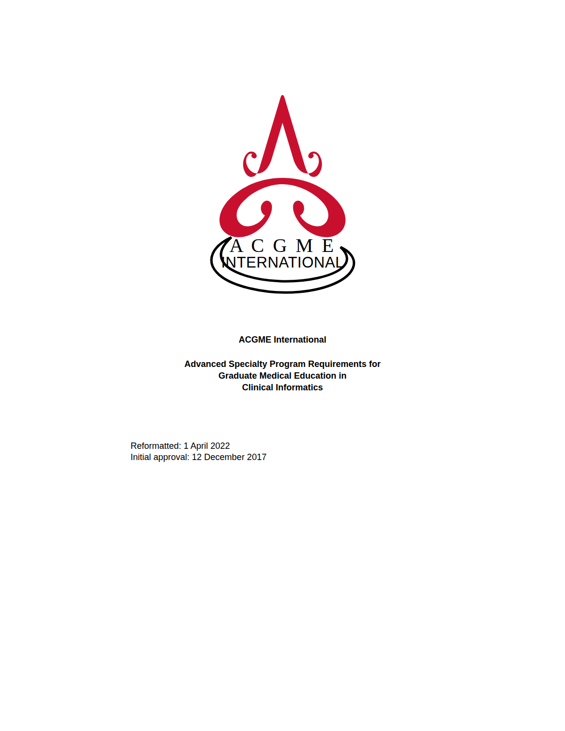ACGME International logo A C G M E INTERNATIONAL
ACGME International
Advanced Specialty Program Requirements for
Graduate Medical Education in
Clinical Informatics
Reformatted: 1 April 2022
Initial approval: 12 December 2017